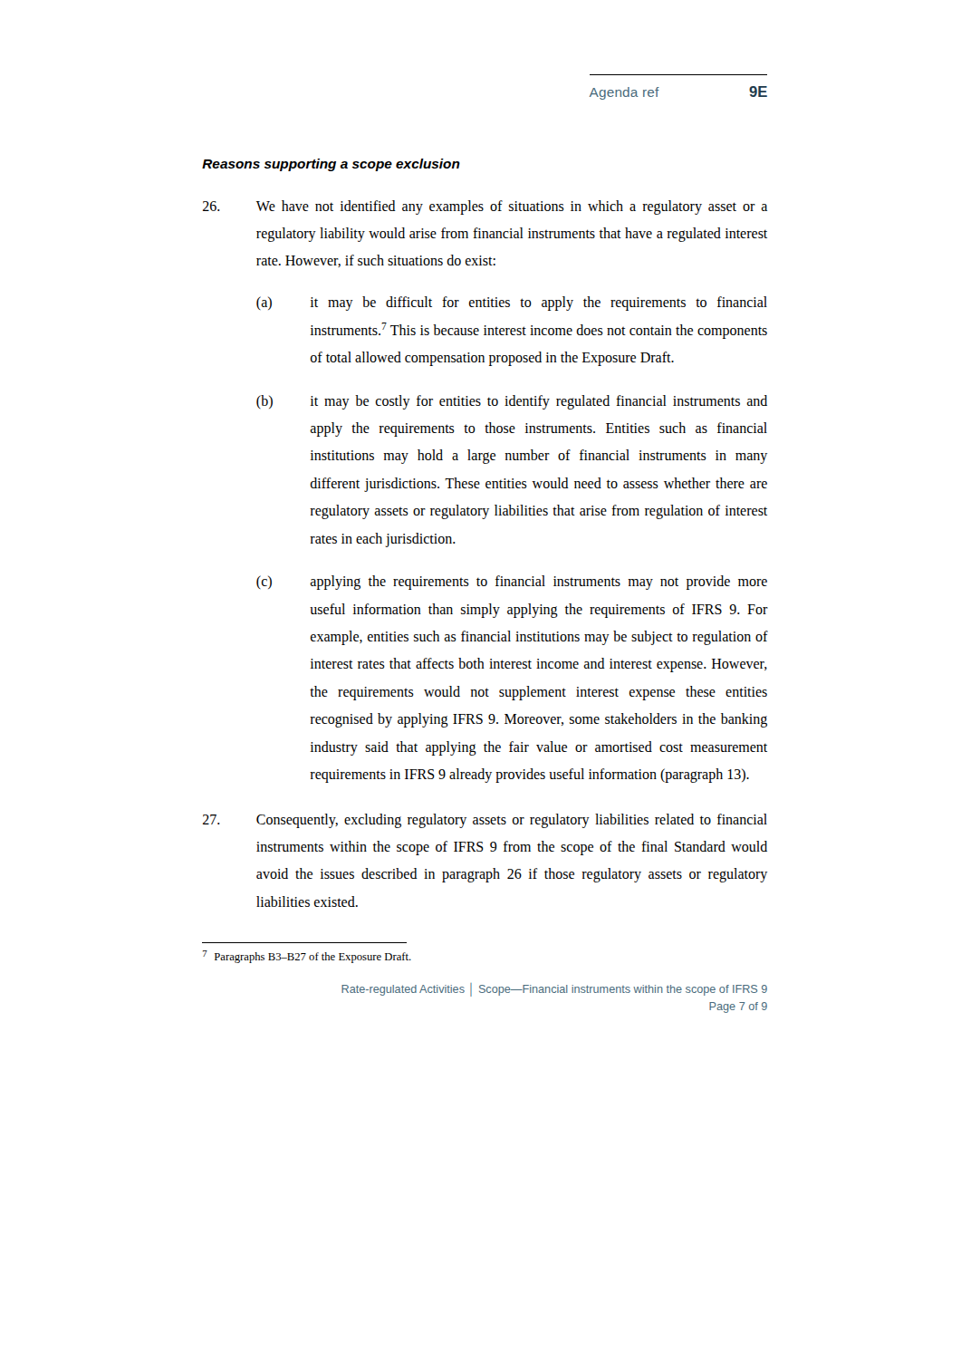Agenda ref 9E
Reasons supporting a scope exclusion
We have not identified any examples of situations in which a regulatory asset or a regulatory liability would arise from financial instruments that have a regulated interest rate. However, if such situations do exist:
it may be difficult for entities to apply the requirements to financial instruments.7 This is because interest income does not contain the components of total allowed compensation proposed in the Exposure Draft.
it may be costly for entities to identify regulated financial instruments and apply the requirements to those instruments. Entities such as financial institutions may hold a large number of financial instruments in many different jurisdictions. These entities would need to assess whether there are regulatory assets or regulatory liabilities that arise from regulation of interest rates in each jurisdiction.
applying the requirements to financial instruments may not provide more useful information than simply applying the requirements of IFRS 9. For example, entities such as financial institutions may be subject to regulation of interest rates that affects both interest income and interest expense. However, the requirements would not supplement interest expense these entities recognised by applying IFRS 9. Moreover, some stakeholders in the banking industry said that applying the fair value or amortised cost measurement requirements in IFRS 9 already provides useful information (paragraph 13).
Consequently, excluding regulatory assets or regulatory liabilities related to financial instruments within the scope of IFRS 9 from the scope of the final Standard would avoid the issues described in paragraph 26 if those regulatory assets or regulatory liabilities existed.
7 Paragraphs B3–B27 of the Exposure Draft.
Rate-regulated Activities │ Scope—Financial instruments within the scope of IFRS 9
Page 7 of 9